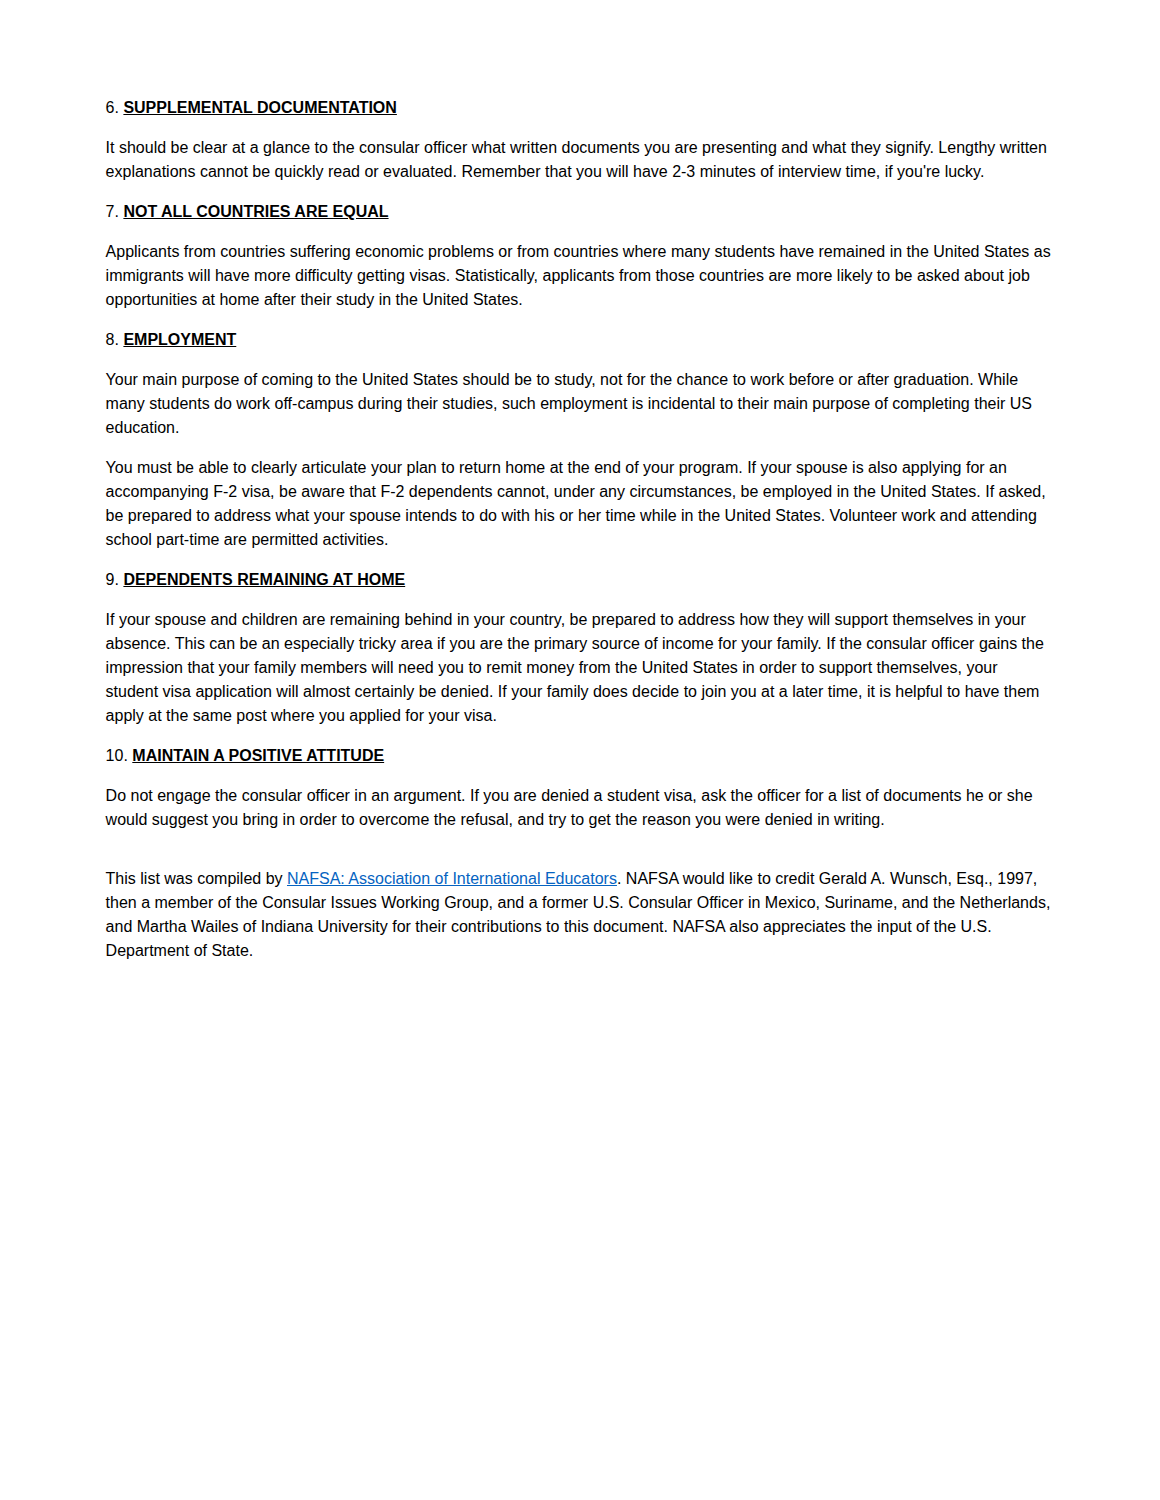6. Supplemental Documentation
It should be clear at a glance to the consular officer what written documents you are presenting and what they signify. Lengthy written explanations cannot be quickly read or evaluated. Remember that you will have 2-3 minutes of interview time, if you're lucky.
7. Not All Countries Are Equal
Applicants from countries suffering economic problems or from countries where many students have remained in the United States as immigrants will have more difficulty getting visas. Statistically, applicants from those countries are more likely to be asked about job opportunities at home after their study in the United States.
8. Employment
Your main purpose of coming to the United States should be to study, not for the chance to work before or after graduation. While many students do work off-campus during their studies, such employment is incidental to their main purpose of completing their US education.
You must be able to clearly articulate your plan to return home at the end of your program. If your spouse is also applying for an accompanying F-2 visa, be aware that F-2 dependents cannot, under any circumstances, be employed in the United States. If asked, be prepared to address what your spouse intends to do with his or her time while in the United States. Volunteer work and attending school part-time are permitted activities.
9. Dependents Remaining at Home
If your spouse and children are remaining behind in your country, be prepared to address how they will support themselves in your absence. This can be an especially tricky area if you are the primary source of income for your family. If the consular officer gains the impression that your family members will need you to remit money from the United States in order to support themselves, your student visa application will almost certainly be denied. If your family does decide to join you at a later time, it is helpful to have them apply at the same post where you applied for your visa.
10. Maintain a Positive Attitude
Do not engage the consular officer in an argument. If you are denied a student visa, ask the officer for a list of documents he or she would suggest you bring in order to overcome the refusal, and try to get the reason you were denied in writing.
This list was compiled by NAFSA: Association of International Educators. NAFSA would like to credit Gerald A. Wunsch, Esq., 1997, then a member of the Consular Issues Working Group, and a former U.S. Consular Officer in Mexico, Suriname, and the Netherlands, and Martha Wailes of Indiana University for their contributions to this document. NAFSA also appreciates the input of the U.S. Department of State.